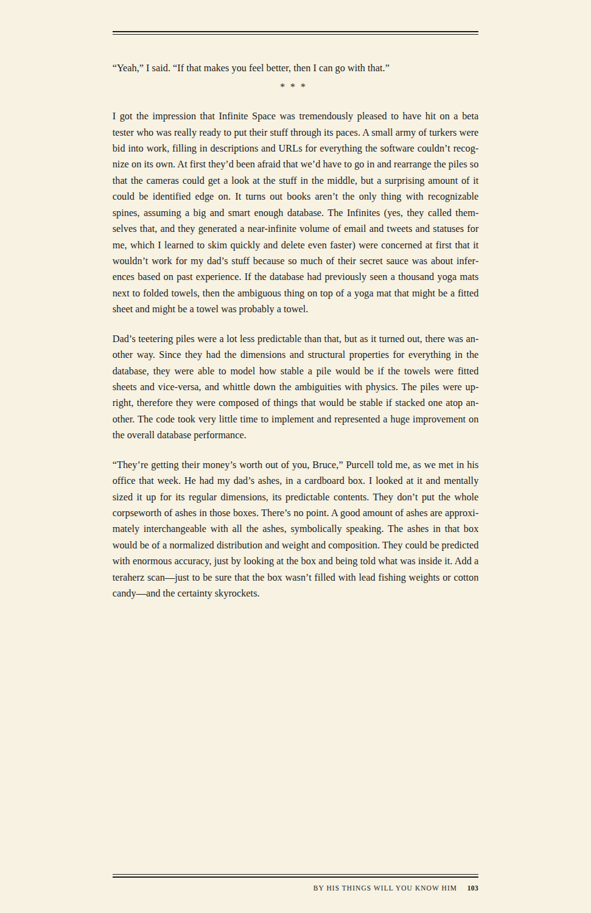“Yeah,” I said. “If that makes you feel better, then I can go with that.”
***
I got the impression that Infinite Space was tremendously pleased to have hit on a beta tester who was really ready to put their stuff through its paces. A small army of turkers were bid into work, filling in descriptions and URLs for everything the software couldn’t recognize on its own. At first they’d been afraid that we’d have to go in and rearrange the piles so that the cameras could get a look at the stuff in the middle, but a surprising amount of it could be identified edge on. It turns out books aren’t the only thing with recognizable spines, assuming a big and smart enough database. The Infinites (yes, they called themselves that, and they generated a near-infinite volume of email and tweets and statuses for me, which I learned to skim quickly and delete even faster) were concerned at first that it wouldn’t work for my dad’s stuff because so much of their secret sauce was about inferences based on past experience. If the database had previously seen a thousand yoga mats next to folded towels, then the ambiguous thing on top of a yoga mat that might be a fitted sheet and might be a towel was probably a towel.
Dad’s teetering piles were a lot less predictable than that, but as it turned out, there was another way. Since they had the dimensions and structural properties for everything in the database, they were able to model how stable a pile would be if the towels were fitted sheets and vice-versa, and whittle down the ambiguities with physics. The piles were upright, therefore they were composed of things that would be stable if stacked one atop another. The code took very little time to implement and represented a huge improvement on the overall database performance.
“They’re getting their money’s worth out of you, Bruce,” Purcell told me, as we met in his office that week. He had my dad’s ashes, in a cardboard box. I looked at it and mentally sized it up for its regular dimensions, its predictable contents. They don’t put the whole corpseworth of ashes in those boxes. There’s no point. A good amount of ashes are approximately interchangeable with all the ashes, symbolically speaking. The ashes in that box would be of a normalized distribution and weight and composition. They could be predicted with enormous accuracy, just by looking at the box and being told what was inside it. Add a teraherz scan—just to be sure that the box wasn’t filled with lead fishing weights or cotton candy—and the certainty skyrockets.
By His Things Will You Know Him 103